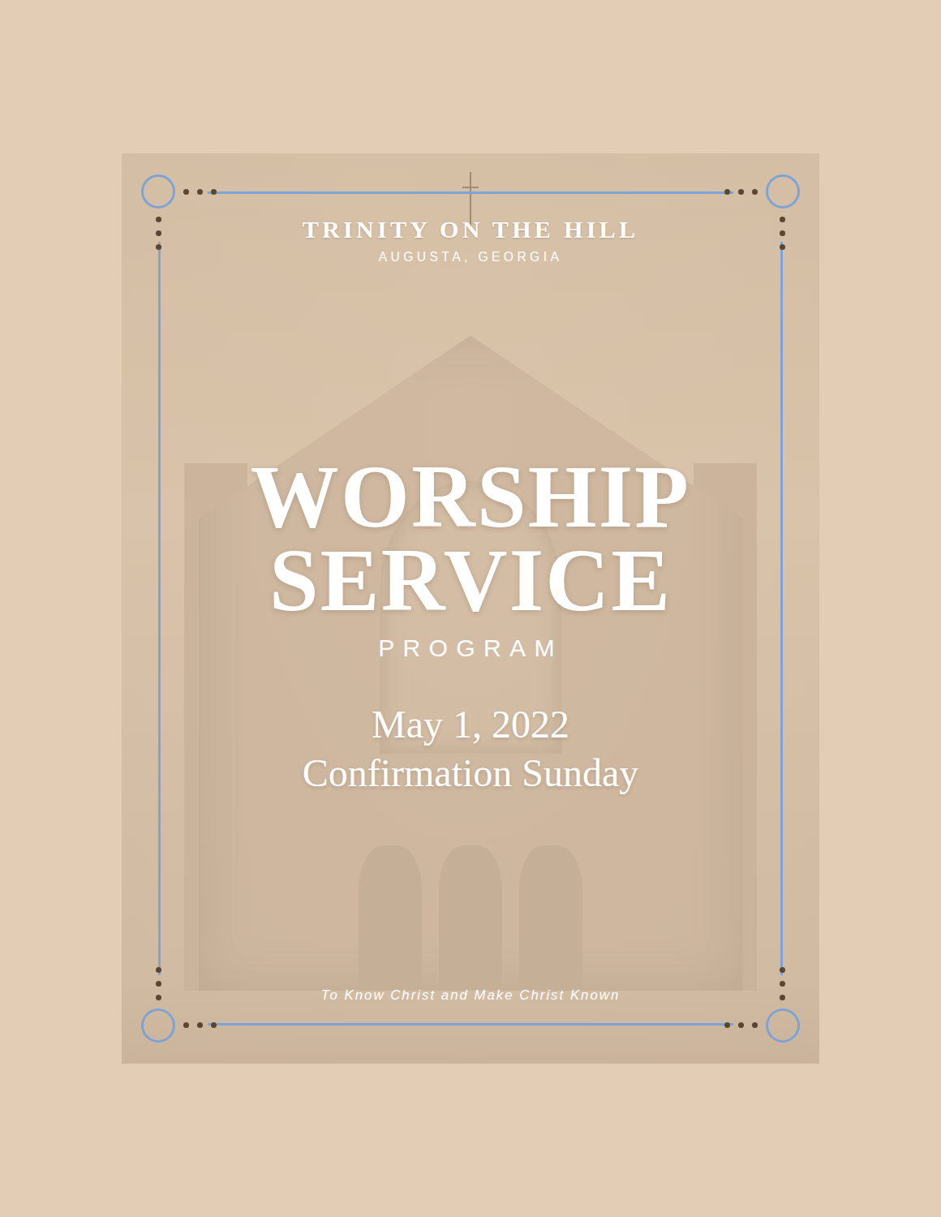Trinity on the Hill
Augusta, Georgia
Worship Service
Program
May 1, 2022 Confirmation Sunday
To Know Christ and Make Christ Known